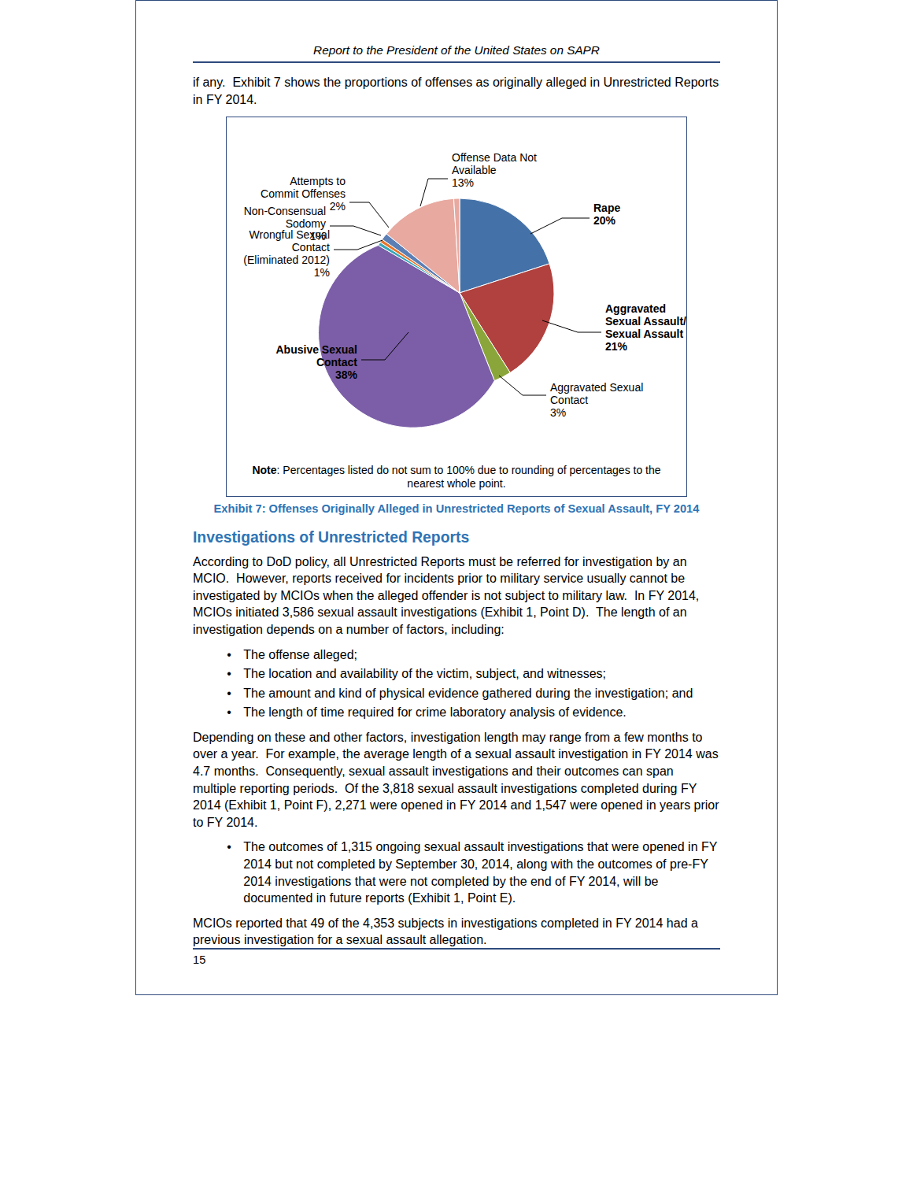Report to the President of the United States on SAPR
if any. Exhibit 7 shows the proportions of offenses as originally alleged in Unrestricted Reports in FY 2014.
Rape 20% Aggravated Sexual Assault/ Sexual Assault 21% Aggravated Sexual Contact 3% Abusive Sexual Contact 38% Wrongful Sexual Contact (Eliminated 2012) 1% Non-Consensual Sodomy 1% Attempts to Commit Offenses 2% Offense Data Not Available 13%
Note: Percentages listed do not sum to 100% due to rounding of percentages to the nearest whole point.
Exhibit 7: Offenses Originally Alleged in Unrestricted Reports of Sexual Assault, FY 2014
Investigations of Unrestricted Reports
According to DoD policy, all Unrestricted Reports must be referred for investigation by an MCIO. However, reports received for incidents prior to military service usually cannot be investigated by MCIOs when the alleged offender is not subject to military law. In FY 2014, MCIOs initiated 3,586 sexual assault investigations (Exhibit 1, Point D). The length of an investigation depends on a number of factors, including:
The offense alleged;
The location and availability of the victim, subject, and witnesses;
The amount and kind of physical evidence gathered during the investigation; and
The length of time required for crime laboratory analysis of evidence.
Depending on these and other factors, investigation length may range from a few months to over a year. For example, the average length of a sexual assault investigation in FY 2014 was 4.7 months. Consequently, sexual assault investigations and their outcomes can span multiple reporting periods. Of the 3,818 sexual assault investigations completed during FY 2014 (Exhibit 1, Point F), 2,271 were opened in FY 2014 and 1,547 were opened in years prior to FY 2014.
The outcomes of 1,315 ongoing sexual assault investigations that were opened in FY 2014 but not completed by September 30, 2014, along with the outcomes of pre-FY 2014 investigations that were not completed by the end of FY 2014, will be documented in future reports (Exhibit 1, Point E).
MCIOs reported that 49 of the 4,353 subjects in investigations completed in FY 2014 had a previous investigation for a sexual assault allegation.
15